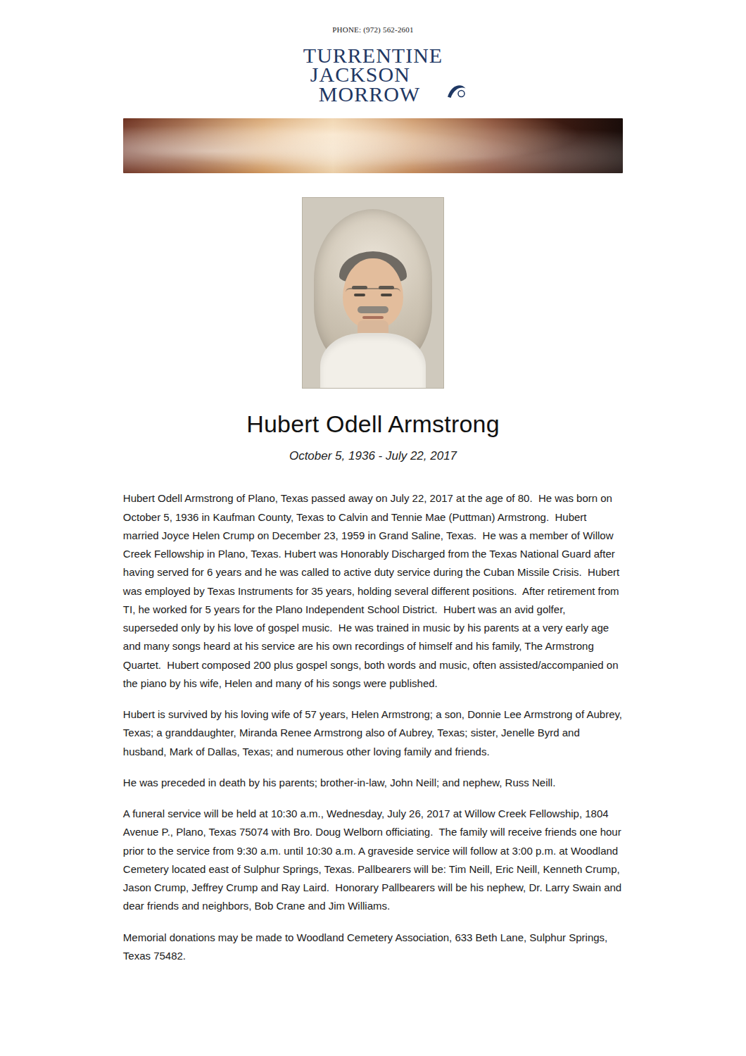PHONE: (972) 562-2601
TURRENTINE JACKSON MORROW
Hubert Odell Armstrong
October 5, 1936 - July 22, 2017
Hubert Odell Armstrong of Plano, Texas passed away on July 22, 2017 at the age of 80. He was born on October 5, 1936 in Kaufman County, Texas to Calvin and Tennie Mae (Puttman) Armstrong. Hubert married Joyce Helen Crump on December 23, 1959 in Grand Saline, Texas. He was a member of Willow Creek Fellowship in Plano, Texas. Hubert was Honorably Discharged from the Texas National Guard after having served for 6 years and he was called to active duty service during the Cuban Missile Crisis. Hubert was employed by Texas Instruments for 35 years, holding several different positions. After retirement from TI, he worked for 5 years for the Plano Independent School District. Hubert was an avid golfer, superseded only by his love of gospel music. He was trained in music by his parents at a very early age and many songs heard at his service are his own recordings of himself and his family, The Armstrong Quartet. Hubert composed 200 plus gospel songs, both words and music, often assisted/accompanied on the piano by his wife, Helen and many of his songs were published.
Hubert is survived by his loving wife of 57 years, Helen Armstrong; a son, Donnie Lee Armstrong of Aubrey, Texas; a granddaughter, Miranda Renee Armstrong also of Aubrey, Texas; sister, Jenelle Byrd and husband, Mark of Dallas, Texas; and numerous other loving family and friends.
He was preceded in death by his parents; brother-in-law, John Neill; and nephew, Russ Neill.
A funeral service will be held at 10:30 a.m., Wednesday, July 26, 2017 at Willow Creek Fellowship, 1804 Avenue P., Plano, Texas 75074 with Bro. Doug Welborn officiating. The family will receive friends one hour prior to the service from 9:30 a.m. until 10:30 a.m. A graveside service will follow at 3:00 p.m. at Woodland Cemetery located east of Sulphur Springs, Texas. Pallbearers will be: Tim Neill, Eric Neill, Kenneth Crump, Jason Crump, Jeffrey Crump and Ray Laird. Honorary Pallbearers will be his nephew, Dr. Larry Swain and dear friends and neighbors, Bob Crane and Jim Williams.
Memorial donations may be made to Woodland Cemetery Association, 633 Beth Lane, Sulphur Springs, Texas 75482.